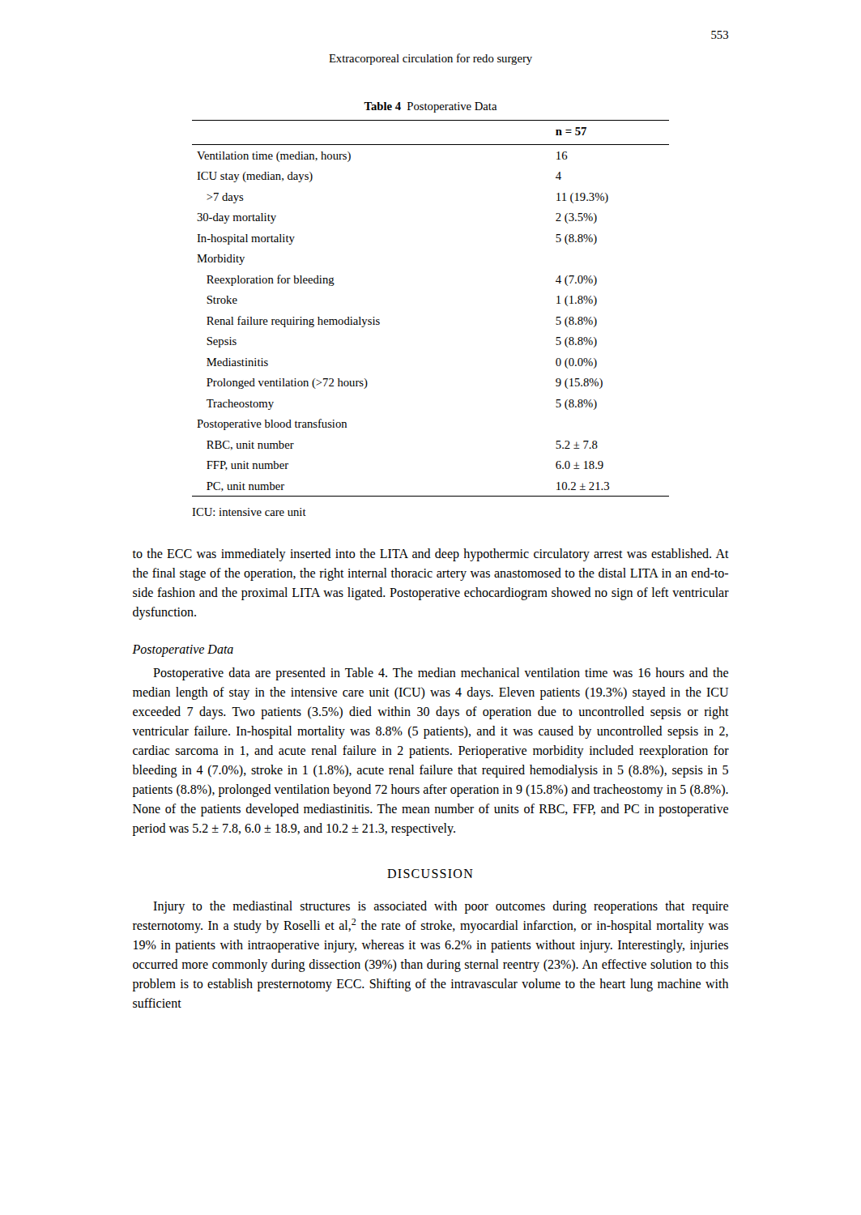553
Extracorporeal circulation for redo surgery
Table 4 Postoperative Data
| | n = 57 |
| --- | --- |
| Ventilation time (median, hours) | 16 |
| ICU stay (median, days) | 4 |
| >7 days | 11 (19.3%) |
| 30-day mortality | 2 (3.5%) |
| In-hospital mortality | 5 (8.8%) |
| Morbidity | |
| Reexploration for bleeding | 4 (7.0%) |
| Stroke | 1 (1.8%) |
| Renal failure requiring hemodialysis | 5 (8.8%) |
| Sepsis | 5 (8.8%) |
| Mediastinitis | 0 (0.0%) |
| Prolonged ventilation (>72 hours) | 9 (15.8%) |
| Tracheostomy | 5 (8.8%) |
| Postoperative blood transfusion | |
| RBC, unit number | 5.2 ± 7.8 |
| FFP, unit number | 6.0 ± 18.9 |
| PC, unit number | 10.2 ± 21.3 |
ICU: intensive care unit
to the ECC was immediately inserted into the LITA and deep hypothermic circulatory arrest was established. At the final stage of the operation, the right internal thoracic artery was anastomosed to the distal LITA in an end-to-side fashion and the proximal LITA was ligated. Postoperative echocardiogram showed no sign of left ventricular dysfunction.
Postoperative Data
Postoperative data are presented in Table 4. The median mechanical ventilation time was 16 hours and the median length of stay in the intensive care unit (ICU) was 4 days. Eleven patients (19.3%) stayed in the ICU exceeded 7 days. Two patients (3.5%) died within 30 days of operation due to uncontrolled sepsis or right ventricular failure. In-hospital mortality was 8.8% (5 patients), and it was caused by uncontrolled sepsis in 2, cardiac sarcoma in 1, and acute renal failure in 2 patients. Perioperative morbidity included reexploration for bleeding in 4 (7.0%), stroke in 1 (1.8%), acute renal failure that required hemodialysis in 5 (8.8%), sepsis in 5 patients (8.8%), prolonged ventilation beyond 72 hours after operation in 9 (15.8%) and tracheostomy in 5 (8.8%). None of the patients developed mediastinitis. The mean number of units of RBC, FFP, and PC in postoperative period was 5.2 ± 7.8, 6.0 ± 18.9, and 10.2 ± 21.3, respectively.
DISCUSSION
Injury to the mediastinal structures is associated with poor outcomes during reoperations that require resternotomy. In a study by Roselli et al,2 the rate of stroke, myocardial infarction, or in-hospital mortality was 19% in patients with intraoperative injury, whereas it was 6.2% in patients without injury. Interestingly, injuries occurred more commonly during dissection (39%) than during sternal reentry (23%). An effective solution to this problem is to establish presternotomy ECC. Shifting of the intravascular volume to the heart lung machine with sufficient